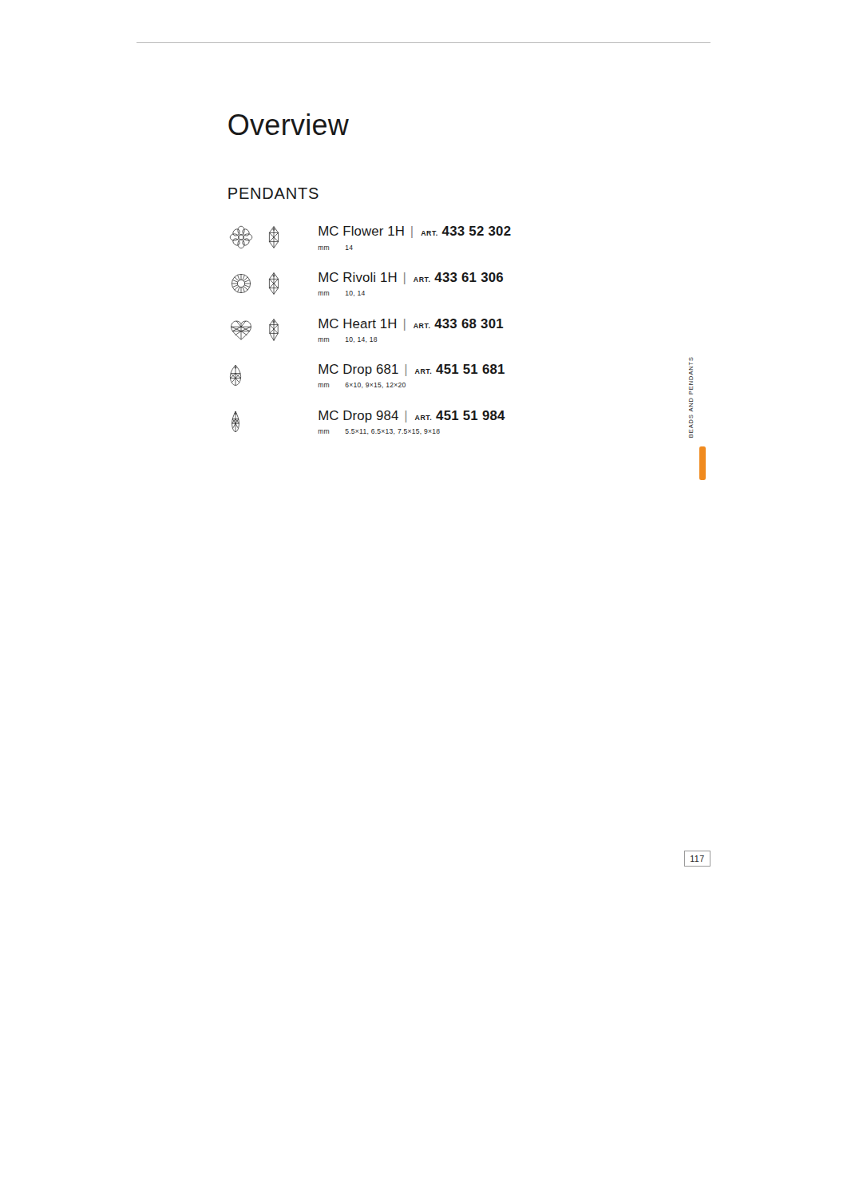Overview
PENDANTS
| | MC Flower 1H / art. 433 52 302 mm 14 |
| | MC Rivoli 1H / art. 433 61 306 mm 10, 14 |
| | MC Heart 1H / art. 433 68 301 mm 10, 14, 18 |
| | MC Drop 681 / art. 451 51 681 mm 6×10, 9×15, 12×20 |
| | MC Drop 984 / art. 451 51 984 mm 5.5×11, 6.5×13, 7.5×15, 9×18 |
Beads and pendants
117